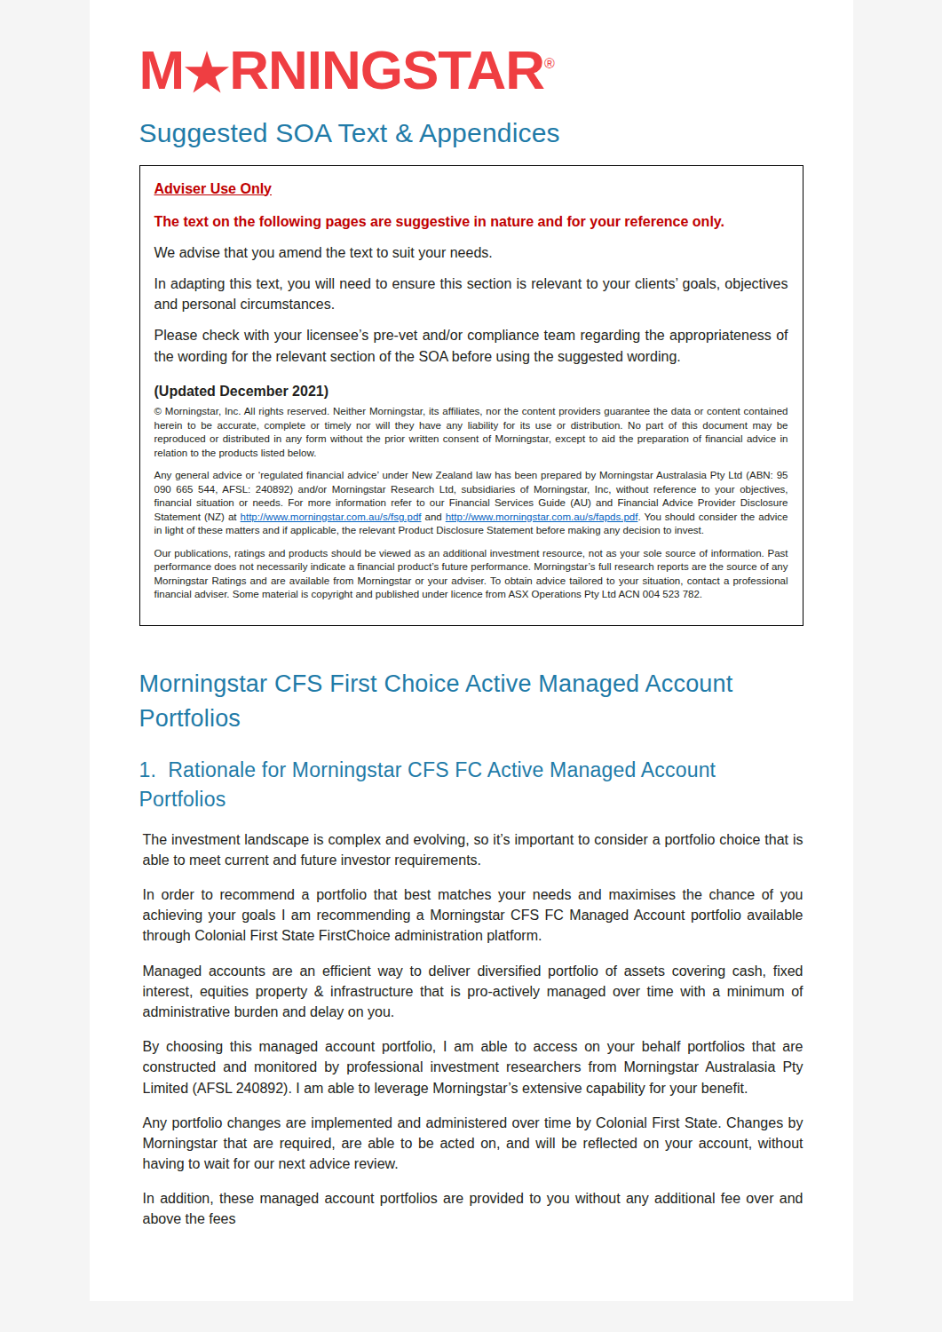M★RNINGSTAR®
Suggested SOA Text & Appendices
Adviser Use Only
The text on the following pages are suggestive in nature and for your reference only.
We advise that you amend the text to suit your needs.
In adapting this text, you will need to ensure this section is relevant to your clients’ goals, objectives and personal circumstances.
Please check with your licensee’s pre-vet and/or compliance team regarding the appropriateness of the wording for the relevant section of the SOA before using the suggested wording.
(Updated December 2021)
© Morningstar, Inc. All rights reserved. Neither Morningstar, its affiliates, nor the content providers guarantee the data or content contained herein to be accurate, complete or timely nor will they have any liability for its use or distribution. No part of this document may be reproduced or distributed in any form without the prior written consent of Morningstar, except to aid the preparation of financial advice in relation to the products listed below.
Any general advice or ‘regulated financial advice’ under New Zealand law has been prepared by Morningstar Australasia Pty Ltd (ABN: 95 090 665 544, AFSL: 240892) and/or Morningstar Research Ltd, subsidiaries of Morningstar, Inc, without reference to your objectives, financial situation or needs. For more information refer to our Financial Services Guide (AU) and Financial Advice Provider Disclosure Statement (NZ) at http://www.morningstar.com.au/s/fsg.pdf and http://www.morningstar.com.au/s/fapds.pdf. You should consider the advice in light of these matters and if applicable, the relevant Product Disclosure Statement before making any decision to invest.
Our publications, ratings and products should be viewed as an additional investment resource, not as your sole source of information. Past performance does not necessarily indicate a financial product’s future performance. Morningstar’s full research reports are the source of any Morningstar Ratings and are available from Morningstar or your adviser. To obtain advice tailored to your situation, contact a professional financial adviser. Some material is copyright and published under licence from ASX Operations Pty Ltd ACN 004 523 782.
Morningstar CFS First Choice Active Managed Account Portfolios
1. Rationale for Morningstar CFS FC Active Managed Account Portfolios
The investment landscape is complex and evolving, so it’s important to consider a portfolio choice that is able to meet current and future investor requirements.
In order to recommend a portfolio that best matches your needs and maximises the chance of you achieving your goals I am recommending a Morningstar CFS FC Managed Account portfolio available through Colonial First State FirstChoice administration platform.
Managed accounts are an efficient way to deliver diversified portfolio of assets covering cash, fixed interest, equities property & infrastructure that is pro-actively managed over time with a minimum of administrative burden and delay on you.
By choosing this managed account portfolio, I am able to access on your behalf portfolios that are constructed and monitored by professional investment researchers from Morningstar Australasia Pty Limited (AFSL 240892). I am able to leverage Morningstar’s extensive capability for your benefit.
Any portfolio changes are implemented and administered over time by Colonial First State. Changes by Morningstar that are required, are able to be acted on, and will be reflected on your account, without having to wait for our next advice review.
In addition, these managed account portfolios are provided to you without any additional fee over and above the fees